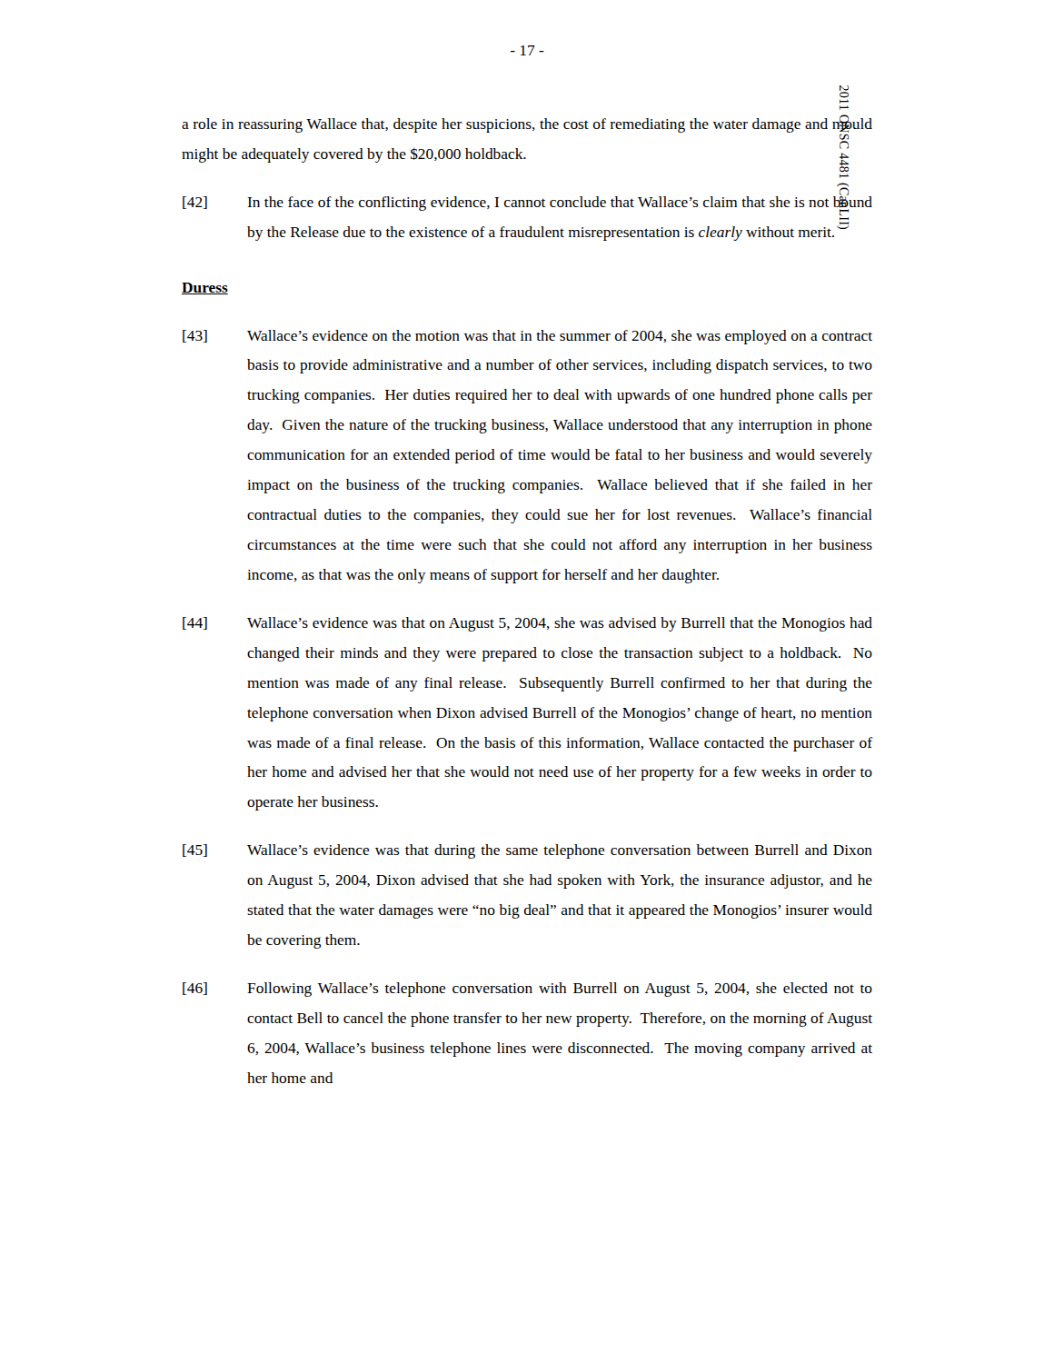- 17 -
2011 ONSC 4481 (CanLII)
a role in reassuring Wallace that, despite her suspicions, the cost of remediating the water damage and mould might be adequately covered by the $20,000 holdback.
[42]
In the face of the conflicting evidence, I cannot conclude that Wallace’s claim that she is not bound by the Release due to the existence of a fraudulent misrepresentation is clearly without merit.
Duress
[43]
Wallace’s evidence on the motion was that in the summer of 2004, she was employed on a contract basis to provide administrative and a number of other services, including dispatch services, to two trucking companies. Her duties required her to deal with upwards of one hundred phone calls per day. Given the nature of the trucking business, Wallace understood that any interruption in phone communication for an extended period of time would be fatal to her business and would severely impact on the business of the trucking companies. Wallace believed that if she failed in her contractual duties to the companies, they could sue her for lost revenues. Wallace’s financial circumstances at the time were such that she could not afford any interruption in her business income, as that was the only means of support for herself and her daughter.
[44]
Wallace’s evidence was that on August 5, 2004, she was advised by Burrell that the Monogios had changed their minds and they were prepared to close the transaction subject to a holdback. No mention was made of any final release. Subsequently Burrell confirmed to her that during the telephone conversation when Dixon advised Burrell of the Monogios’ change of heart, no mention was made of a final release. On the basis of this information, Wallace contacted the purchaser of her home and advised her that she would not need use of her property for a few weeks in order to operate her business.
[45]
Wallace’s evidence was that during the same telephone conversation between Burrell and Dixon on August 5, 2004, Dixon advised that she had spoken with York, the insurance adjustor, and he stated that the water damages were “no big deal” and that it appeared the Monogios’ insurer would be covering them.
[46]
Following Wallace’s telephone conversation with Burrell on August 5, 2004, she elected not to contact Bell to cancel the phone transfer to her new property. Therefore, on the morning of August 6, 2004, Wallace’s business telephone lines were disconnected. The moving company arrived at her home and